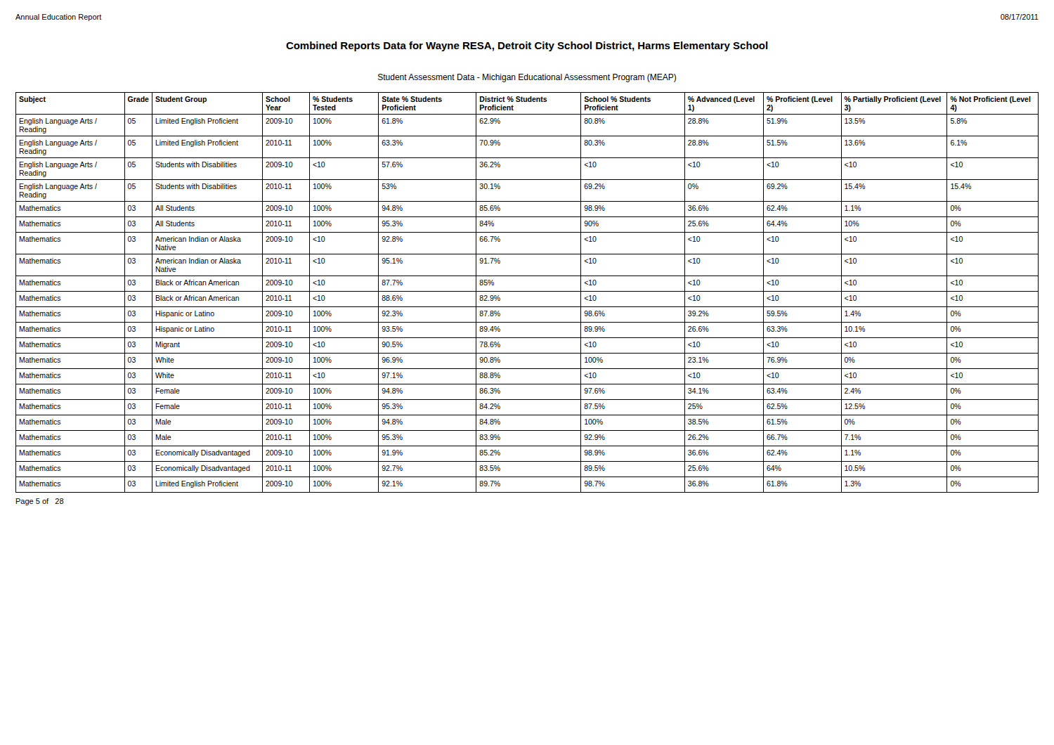Annual Education Report
08/17/2011
Combined Reports Data for Wayne RESA, Detroit City School District, Harms Elementary School
Student Assessment Data - Michigan Educational Assessment Program (MEAP)
| Subject | Grade | Student Group | School Year | % Students Tested | State % Students Proficient | District % Students Proficient | School % Students Proficient | % Advanced (Level 1) | % Proficient (Level 2) | % Partially Proficient (Level 3) | % Not Proficient (Level 4) |
| --- | --- | --- | --- | --- | --- | --- | --- | --- | --- | --- | --- |
| English Language Arts / Reading | 05 | Limited English Proficient | 2009-10 | 100% | 61.8% | 62.9% | 80.8% | 28.8% | 51.9% | 13.5% | 5.8% |
| English Language Arts / Reading | 05 | Limited English Proficient | 2010-11 | 100% | 63.3% | 70.9% | 80.3% | 28.8% | 51.5% | 13.6% | 6.1% |
| English Language Arts / Reading | 05 | Students with Disabilities | 2009-10 | <10 | 57.6% | 36.2% | <10 | <10 | <10 | <10 | <10 |
| English Language Arts / Reading | 05 | Students with Disabilities | 2010-11 | 100% | 53% | 30.1% | 69.2% | 0% | 69.2% | 15.4% | 15.4% |
| Mathematics | 03 | All Students | 2009-10 | 100% | 94.8% | 85.6% | 98.9% | 36.6% | 62.4% | 1.1% | 0% |
| Mathematics | 03 | All Students | 2010-11 | 100% | 95.3% | 84% | 90% | 25.6% | 64.4% | 10% | 0% |
| Mathematics | 03 | American Indian or Alaska Native | 2009-10 | <10 | 92.8% | 66.7% | <10 | <10 | <10 | <10 | <10 |
| Mathematics | 03 | American Indian or Alaska Native | 2010-11 | <10 | 95.1% | 91.7% | <10 | <10 | <10 | <10 | <10 |
| Mathematics | 03 | Black or African American | 2009-10 | <10 | 87.7% | 85% | <10 | <10 | <10 | <10 | <10 |
| Mathematics | 03 | Black or African American | 2010-11 | <10 | 88.6% | 82.9% | <10 | <10 | <10 | <10 | <10 |
| Mathematics | 03 | Hispanic or Latino | 2009-10 | 100% | 92.3% | 87.8% | 98.6% | 39.2% | 59.5% | 1.4% | 0% |
| Mathematics | 03 | Hispanic or Latino | 2010-11 | 100% | 93.5% | 89.4% | 89.9% | 26.6% | 63.3% | 10.1% | 0% |
| Mathematics | 03 | Migrant | 2009-10 | <10 | 90.5% | 78.6% | <10 | <10 | <10 | <10 | <10 |
| Mathematics | 03 | White | 2009-10 | 100% | 96.9% | 90.8% | 100% | 23.1% | 76.9% | 0% | 0% |
| Mathematics | 03 | White | 2010-11 | <10 | 97.1% | 88.8% | <10 | <10 | <10 | <10 | <10 |
| Mathematics | 03 | Female | 2009-10 | 100% | 94.8% | 86.3% | 97.6% | 34.1% | 63.4% | 2.4% | 0% |
| Mathematics | 03 | Female | 2010-11 | 100% | 95.3% | 84.2% | 87.5% | 25% | 62.5% | 12.5% | 0% |
| Mathematics | 03 | Male | 2009-10 | 100% | 94.8% | 84.8% | 100% | 38.5% | 61.5% | 0% | 0% |
| Mathematics | 03 | Male | 2010-11 | 100% | 95.3% | 83.9% | 92.9% | 26.2% | 66.7% | 7.1% | 0% |
| Mathematics | 03 | Economically Disadvantaged | 2009-10 | 100% | 91.9% | 85.2% | 98.9% | 36.6% | 62.4% | 1.1% | 0% |
| Mathematics | 03 | Economically Disadvantaged | 2010-11 | 100% | 92.7% | 83.5% | 89.5% | 25.6% | 64% | 10.5% | 0% |
| Mathematics | 03 | Limited English Proficient | 2009-10 | 100% | 92.1% | 89.7% | 98.7% | 36.8% | 61.8% | 1.3% | 0% |
Page 5 of 28